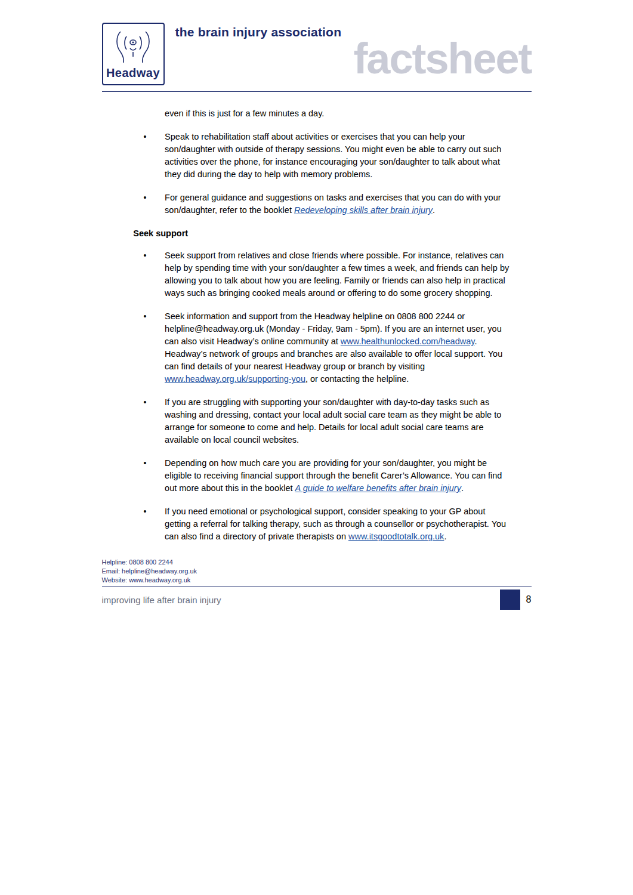Headway
the brain injury association
factsheet
even if this is just for a few minutes a day.
Speak to rehabilitation staff about activities or exercises that you can help your son/daughter with outside of therapy sessions. You might even be able to carry out such activities over the phone, for instance encouraging your son/daughter to talk about what they did during the day to help with memory problems.
For general guidance and suggestions on tasks and exercises that you can do with your son/daughter, refer to the booklet Redeveloping skills after brain injury.
Seek support
Seek support from relatives and close friends where possible. For instance, relatives can help by spending time with your son/daughter a few times a week, and friends can help by allowing you to talk about how you are feeling. Family or friends can also help in practical ways such as bringing cooked meals around or offering to do some grocery shopping.
Seek information and support from the Headway helpline on 0808 800 2244 or helpline@headway.org.uk (Monday - Friday, 9am - 5pm). If you are an internet user, you can also visit Headway’s online community at www.healthunlocked.com/headway. Headway’s network of groups and branches are also available to offer local support. You can find details of your nearest Headway group or branch by visiting www.headway.org.uk/supporting-you, or contacting the helpline.
If you are struggling with supporting your son/daughter with day-to-day tasks such as washing and dressing, contact your local adult social care team as they might be able to arrange for someone to come and help. Details for local adult social care teams are available on local council websites.
Depending on how much care you are providing for your son/daughter, you might be eligible to receiving financial support through the benefit Carer’s Allowance. You can find out more about this in the booklet A guide to welfare benefits after brain injury.
If you need emotional or psychological support, consider speaking to your GP about getting a referral for talking therapy, such as through a counsellor or psychotherapist. You can also find a directory of private therapists on www.itsgoodtotalk.org.uk.
Helpline: 0808 800 2244
Email: helpline@headway.org.uk
Website: www.headway.org.uk
improving life after brain injury
8